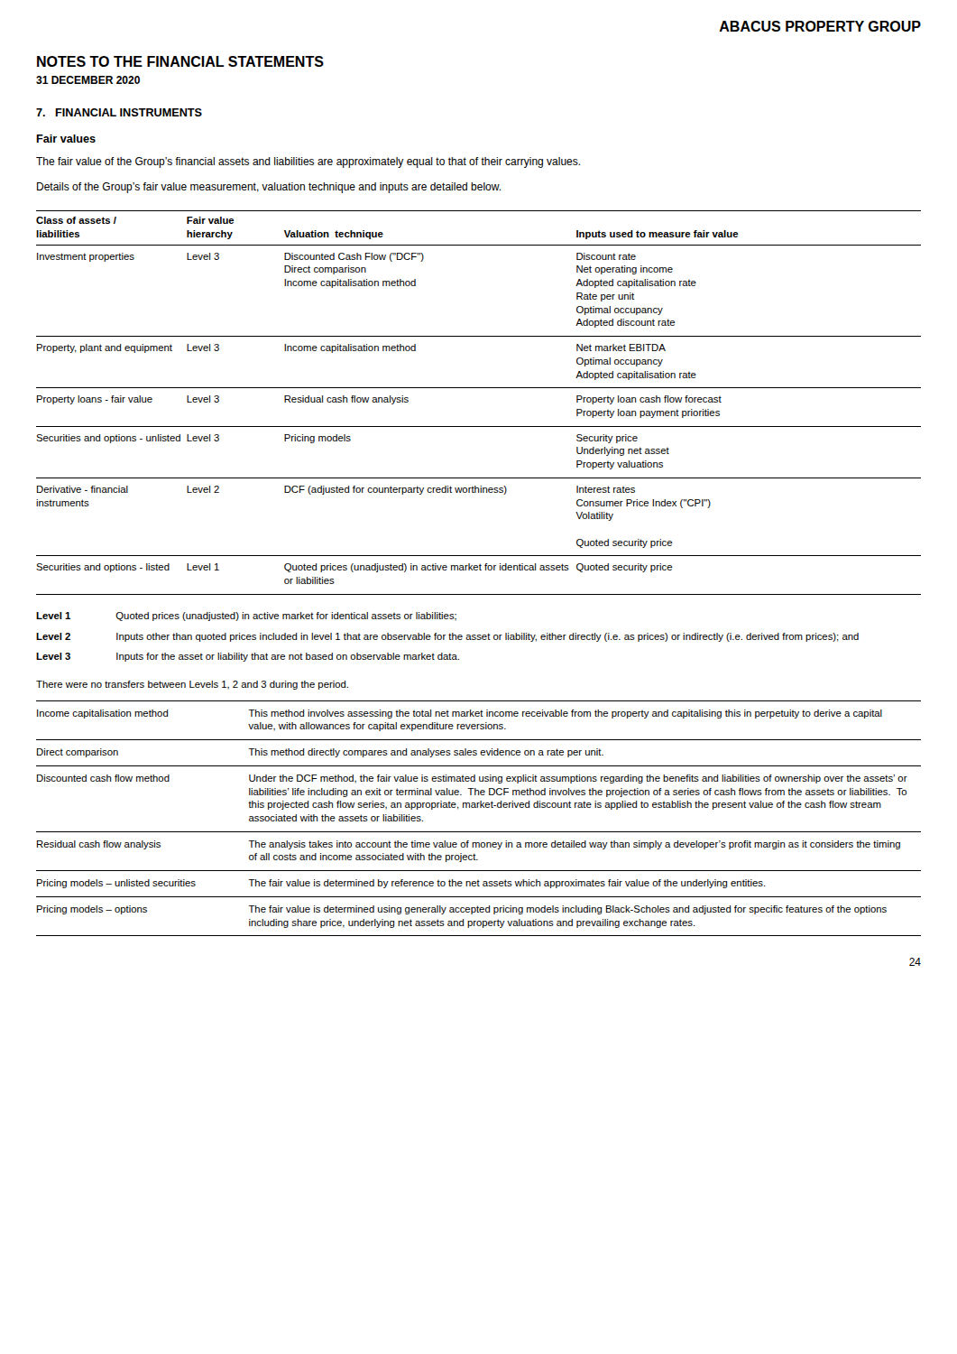ABACUS PROPERTY GROUP
NOTES TO THE FINANCIAL STATEMENTS
31 DECEMBER 2020
7. FINANCIAL INSTRUMENTS
Fair values
The fair value of the Group’s financial assets and liabilities are approximately equal to that of their carrying values.
Details of the Group’s fair value measurement, valuation technique and inputs are detailed below.
| Class of assets / liabilities | Fair value hierarchy | Valuation technique | Inputs used to measure fair value |
| --- | --- | --- | --- |
| Investment properties | Level 3 | Discounted Cash Flow ("DCF") Direct comparison Income capitalisation method | Discount rate Net operating income Adopted capitalisation rate Rate per unit Optimal occupancy Adopted discount rate |
| Property, plant and equipment | Level 3 | Income capitalisation method | Net market EBITDA Optimal occupancy Adopted capitalisation rate |
| Property loans - fair value | Level 3 | Residual cash flow analysis | Property loan cash flow forecast Property loan payment priorities |
| Securities and options - unlisted | Level 3 | Pricing models | Security price Underlying net asset Property valuations |
| Derivative - financial instruments | Level 2 | DCF (adjusted for counterparty credit worthiness) | Interest rates Consumer Price Index ("CPI") Volatility Quoted security price |
| Securities and options - listed | Level 1 | Quoted prices (unadjusted) in active market for identical assets or liabilities | Quoted security price |
| Level 1 | Quoted prices (unadjusted) in active market for identical assets or liabilities; |
| Level 2 | Inputs other than quoted prices included in level 1 that are observable for the asset or liability, either directly (i.e. as prices) or indirectly (i.e. derived from prices); and |
| Level 3 | Inputs for the asset or liability that are not based on observable market data. |
There were no transfers between Levels 1, 2 and 3 during the period.
| Income capitalisation method | This method involves assessing the total net market income receivable from the property and capitalising this in perpetuity to derive a capital value, with allowances for capital expenditure reversions. |
| Direct comparison | This method directly compares and analyses sales evidence on a rate per unit. |
| Discounted cash flow method | Under the DCF method, the fair value is estimated using explicit assumptions regarding the benefits and liabilities of ownership over the assets’ or liabilities’ life including an exit or terminal value. The DCF method involves the projection of a series of cash flows from the assets or liabilities. To this projected cash flow series, an appropriate, market-derived discount rate is applied to establish the present value of the cash flow stream associated with the assets or liabilities. |
| Residual cash flow analysis | The analysis takes into account the time value of money in a more detailed way than simply a developer’s profit margin as it considers the timing of all costs and income associated with the project. |
| Pricing models – unlisted securities | The fair value is determined by reference to the net assets which approximates fair value of the underlying entities. |
| Pricing models – options | The fair value is determined using generally accepted pricing models including Black-Scholes and adjusted for specific features of the options including share price, underlying net assets and property valuations and prevailing exchange rates. |
24